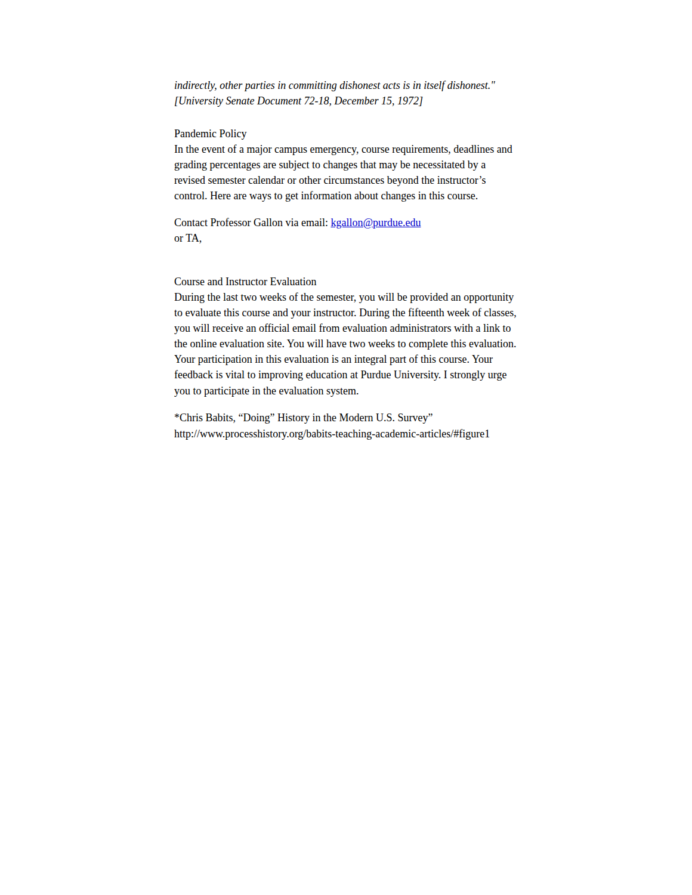indirectly, other parties in committing dishonest acts is in itself dishonest." [University Senate Document 72-18, December 15, 1972]
Pandemic Policy
In the event of a major campus emergency, course requirements, deadlines and grading percentages are subject to changes that may be necessitated by a revised semester calendar or other circumstances beyond the instructor’s control. Here are ways to get information about changes in this course.
Contact Professor Gallon via email: kgallon@purdue.edu
or TA,
Course and Instructor Evaluation
During the last two weeks of the semester, you will be provided an opportunity to evaluate this course and your instructor. During the fifteenth week of classes, you will receive an official email from evaluation administrators with a link to the online evaluation site. You will have two weeks to complete this evaluation. Your participation in this evaluation is an integral part of this course. Your feedback is vital to improving education at Purdue University. I strongly urge you to participate in the evaluation system.
*Chris Babits, “Doing” History in the Modern U.S. Survey” http://www.processhistory.org/babits-teaching-academic-articles/#figure1